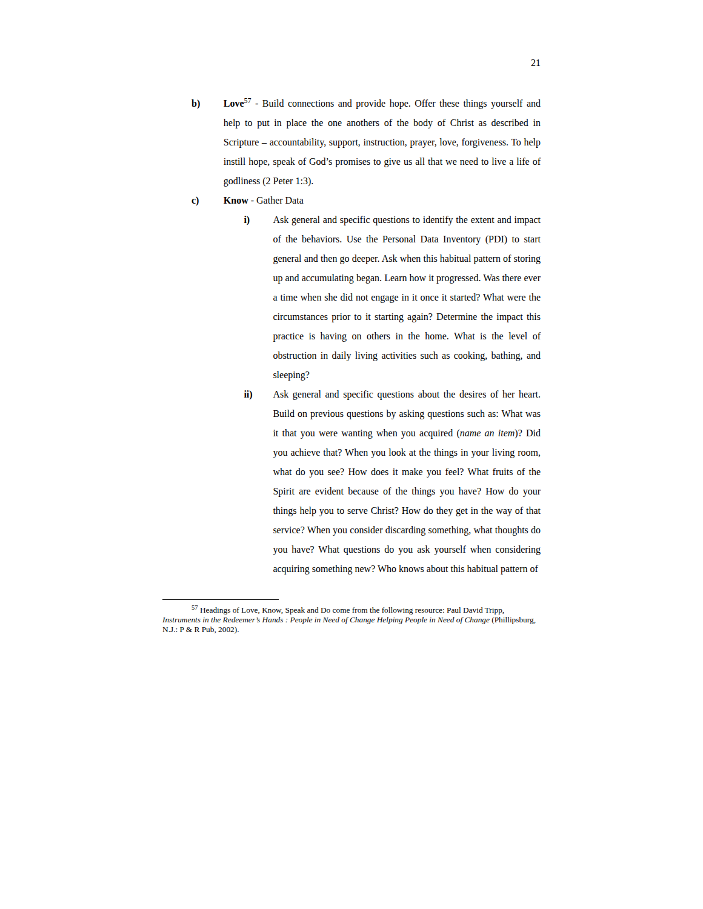21
b) Love57 - Build connections and provide hope. Offer these things yourself and help to put in place the one anothers of the body of Christ as described in Scripture – accountability, support, instruction, prayer, love, forgiveness. To help instill hope, speak of God’s promises to give us all that we need to live a life of godliness (2 Peter 1:3).
c) Know - Gather Data
i) Ask general and specific questions to identify the extent and impact of the behaviors. Use the Personal Data Inventory (PDI) to start general and then go deeper. Ask when this habitual pattern of storing up and accumulating began. Learn how it progressed. Was there ever a time when she did not engage in it once it started? What were the circumstances prior to it starting again? Determine the impact this practice is having on others in the home. What is the level of obstruction in daily living activities such as cooking, bathing, and sleeping?
ii) Ask general and specific questions about the desires of her heart. Build on previous questions by asking questions such as: What was it that you were wanting when you acquired (name an item)? Did you achieve that? When you look at the things in your living room, what do you see? How does it make you feel? What fruits of the Spirit are evident because of the things you have? How do your things help you to serve Christ? How do they get in the way of that service? When you consider discarding something, what thoughts do you have? What questions do you ask yourself when considering acquiring something new? Who knows about this habitual pattern of
57 Headings of Love, Know, Speak and Do come from the following resource: Paul David Tripp, Instruments in the Redeemer’s Hands : People in Need of Change Helping People in Need of Change (Phillipsburg, N.J.: P & R Pub, 2002).